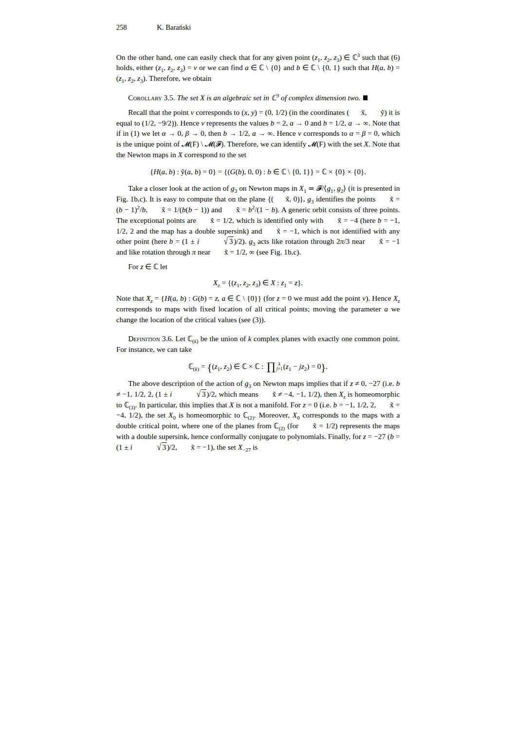258 K. Barański
On the other hand, one can easily check that for any given point (z1, z2, z3) ∈ ℂ3 such that (6) holds, either (z1, z2, z3) = v or we can find a ∈ ℂ \ {0} and b ∈ ℂ \ {0, 1} such that H(a, b) = (z1, z2, z3). Therefore, we obtain
Corollary 3.5. The set X is an algebraic set in ℂ3 of complex dimension two.
Recall that the point v corresponds to (x, y) = (0, 1/2) (in the coordinates (x̃, ỹ) it is equal to (1/2, −9/2)). Hence v represents the values b = 2, a → 0 and b = 1/2, a → ∞. Note that if in (1) we let α → 0, β → 0, then b → 1/2, a → ∞. Hence v corresponds to α = β = 0, which is the unique point of 𝓜(F) \ 𝓜(𝓕). Therefore, we can identify 𝓜(F) with the set X. Note that the Newton maps in X correspond to the set
{H(a, b) : ỹ(a, b) = 0} = {(G(b), 0, 0) : b ∈ ℂ \ {0, 1}} = ℂ × {0} × {0}.
Take a closer look at the action of g3 on Newton maps in X1 ≃ 𝓕/⟨g1, g2⟩ (it is presented in Fig. 1b,c). It is easy to compute that on the plane {(x̃, 0)}, g3 identifies the points x̃ = (b − 1)2/b, x̃ = 1/(b(b − 1)) and x̃ = b2/(1 − b). A generic orbit consists of three points. The exceptional points are x̃ = 1/2, which is identified only with x̃ = −4 (here b = −1, 1/2, 2 and the map has a double supersink) and x̃ = −1, which is not identified with any other point (here b = (1 ± i√3)/2). g3 acts like rotation through 2π/3 near x̃ = −1 and like rotation through π near x̃ = 1/2, ∞ (see Fig. 1b,c).
For z ∈ ℂ let
Xz = {(z1, z2, z3) ∈ X : z1 = z}.
Note that Xz = {H(a, b) : G(b) = z, a ∈ ℂ \ {0}} (for z = 0 we must add the point v). Hence Xz corresponds to maps with fixed location of all critical points; moving the parameter a we change the location of the critical values (see (3)).
Definition 3.6. Let ℂ(k) be the union of k complex planes with exactly one common point. For instance, we can take
ℂ(k) = {(z1, z2) ∈ ℂ × ℂ : ∏kj=1(z1 − jz2) = 0}.
The above description of the action of g3 on Newton maps implies that if z ≠ 0, −27 (i.e. b ≠ −1, 1/2, 2, (1 ± i√3)/2, which means x̃ ≠ −4, −1, 1/2), then Xz is homeomorphic to ℂ(3). In particular, this implies that X is not a manifold. For z = 0 (i.e. b = −1, 1/2, 2, x̃ = −4, 1/2), the set X0 is homeomorphic to ℂ(2). Moreover, X0 corresponds to the maps with a double critical point, where one of the planes from ℂ(2) (for x̃ = 1/2) represents the maps with a double supersink, hence conformally conjugate to polynomials. Finally, for z = −27 (b = (1 ± i√3)/2, x̃ = −1), the set X−27 is